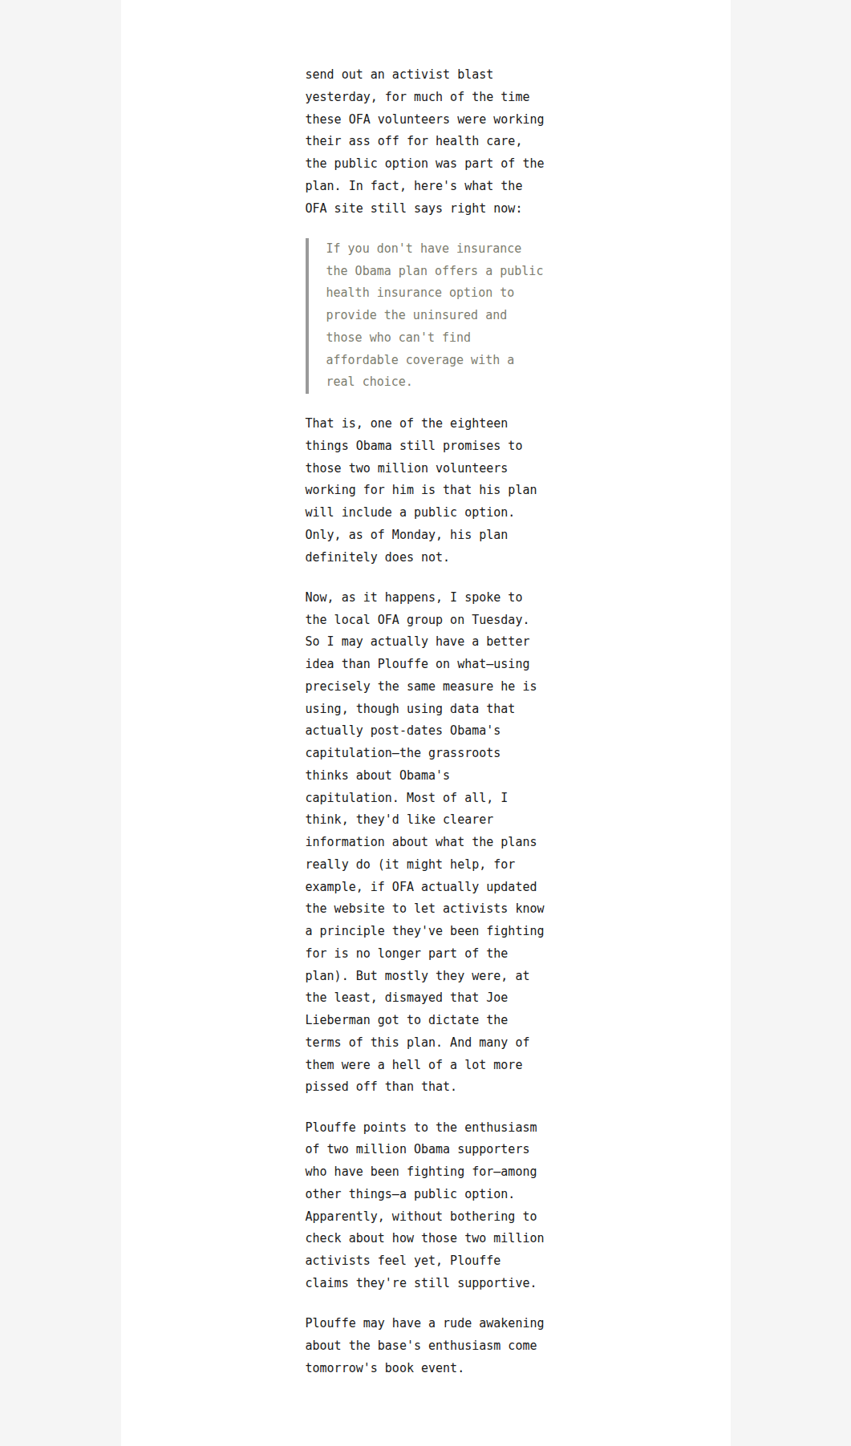send out an activist blast yesterday, for much of the time these OFA volunteers were working their ass off for health care, the public option was part of the plan. In fact, here's what the OFA site still says right now:
If you don't have insurance the Obama plan offers a public health insurance option to provide the uninsured and those who can't find affordable coverage with a real choice.
That is, one of the eighteen things Obama still promises to those two million volunteers working for him is that his plan will include a public option. Only, as of Monday, his plan definitely does not.
Now, as it happens, I spoke to the local OFA group on Tuesday. So I may actually have a better idea than Plouffe on what—using precisely the same measure he is using, though using data that actually post-dates Obama's capitulation—the grassroots thinks about Obama's capitulation. Most of all, I think, they'd like clearer information about what the plans really do (it might help, for example, if OFA actually updated the website to let activists know a principle they've been fighting for is no longer part of the plan). But mostly they were, at the least, dismayed that Joe Lieberman got to dictate the terms of this plan. And many of them were a hell of a lot more pissed off than that.
Plouffe points to the enthusiasm of two million Obama supporters who have been fighting for—among other things—a public option. Apparently, without bothering to check about how those two million activists feel yet, Plouffe claims they're still supportive.
Plouffe may have a rude awakening about the base's enthusiasm come tomorrow's book event.